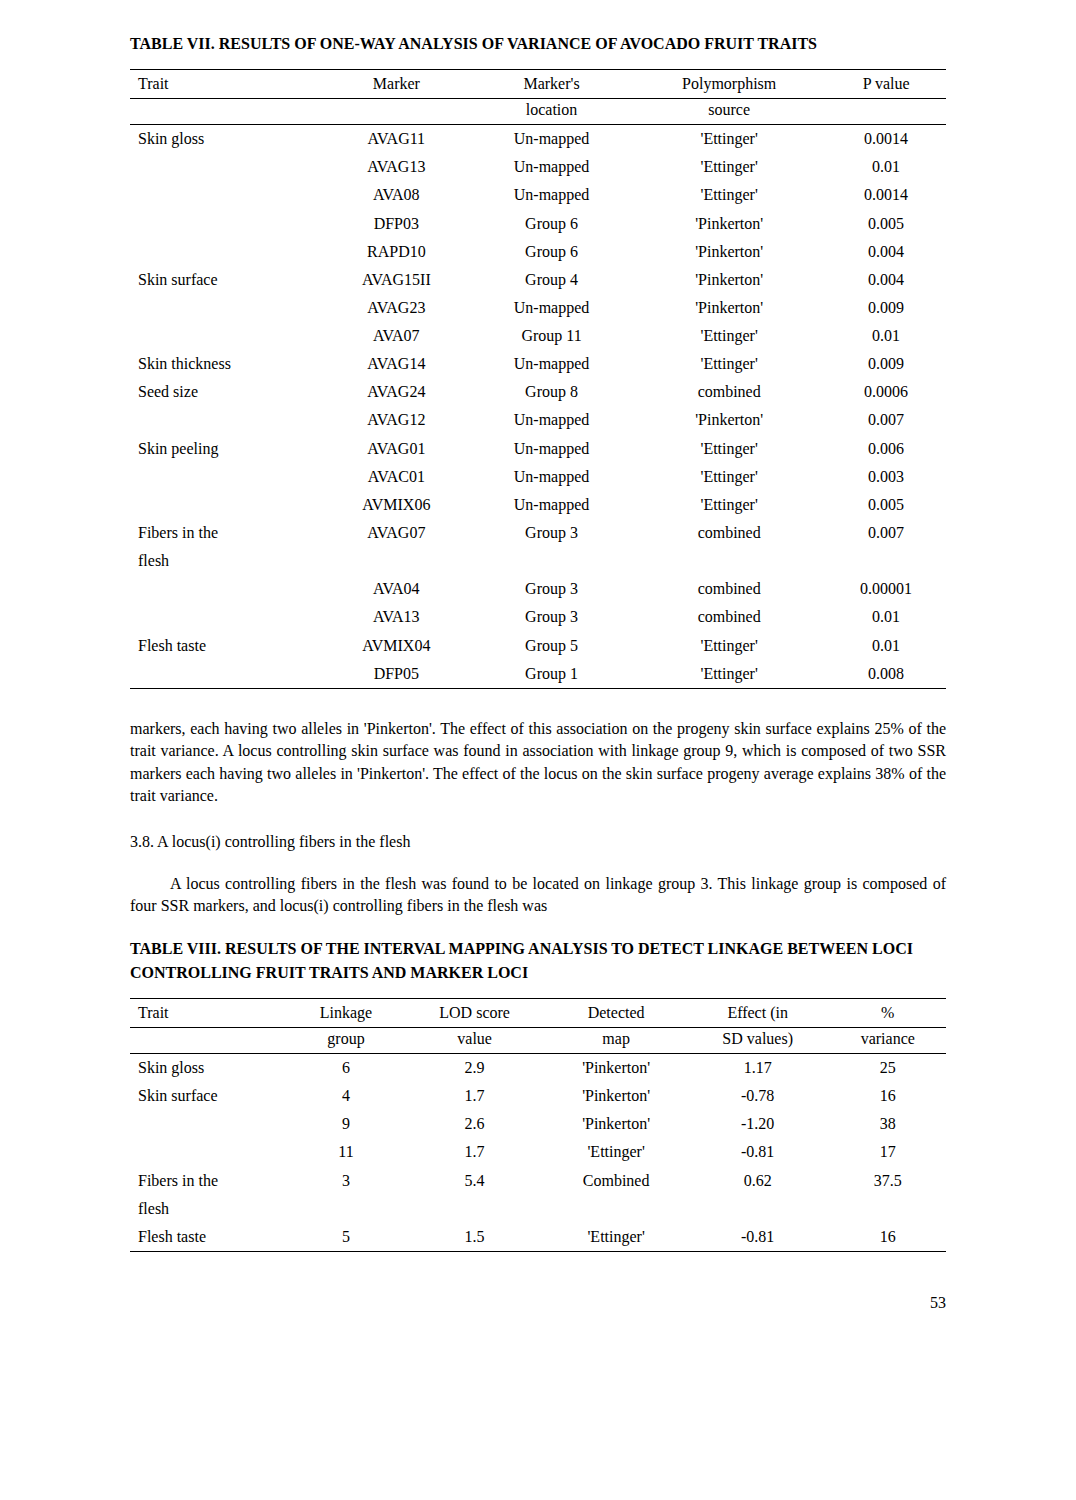TABLE VII. RESULTS OF ONE-WAY ANALYSIS OF VARIANCE OF AVOCADO FRUIT TRAITS
| Trait | Marker | Marker's | Polymorphism | P value |
| --- | --- | --- | --- | --- |
| | | location | source | |
| Skin gloss | AVAG11 | Un-mapped | 'Ettinger' | 0.0014 |
| | AVAG13 | Un-mapped | 'Ettinger' | 0.01 |
| | AVA08 | Un-mapped | 'Ettinger' | 0.0014 |
| | DFP03 | Group 6 | 'Pinkerton' | 0.005 |
| | RAPD10 | Group 6 | 'Pinkerton' | 0.004 |
| Skin surface | AVAG15II | Group 4 | 'Pinkerton' | 0.004 |
| | AVAG23 | Un-mapped | 'Pinkerton' | 0.009 |
| | AVA07 | Group 11 | 'Ettinger' | 0.01 |
| Skin thickness | AVAG14 | Un-mapped | 'Ettinger' | 0.009 |
| Seed size | AVAG24 | Group 8 | combined | 0.0006 |
| | AVAG12 | Un-mapped | 'Pinkerton' | 0.007 |
| Skin peeling | AVAG01 | Un-mapped | 'Ettinger' | 0.006 |
| | AVAC01 | Un-mapped | 'Ettinger' | 0.003 |
| | AVMIX06 | Un-mapped | 'Ettinger' | 0.005 |
| Fibers in the | AVAG07 | Group 3 | combined | 0.007 |
| flesh | | | | |
| | AVA04 | Group 3 | combined | 0.00001 |
| | AVA13 | Group 3 | combined | 0.01 |
| Flesh taste | AVMIX04 | Group 5 | 'Ettinger' | 0.01 |
| | DFP05 | Group 1 | 'Ettinger' | 0.008 |
markers, each having two alleles in 'Pinkerton'. The effect of this association on the progeny skin surface explains 25% of the trait variance. A locus controlling skin surface was found in association with linkage group 9, which is composed of two SSR markers each having two alleles in 'Pinkerton'. The effect of the locus on the skin surface progeny average explains 38% of the trait variance.
3.8. A locus(i) controlling fibers in the flesh
A locus controlling fibers in the flesh was found to be located on linkage group 3. This linkage group is composed of four SSR markers, and locus(i) controlling fibers in the flesh was
TABLE VIII. RESULTS OF THE INTERVAL MAPPING ANALYSIS TO DETECT LINKAGE BETWEEN LOCI CONTROLLING FRUIT TRAITS AND MARKER LOCI
| Trait | Linkage | LOD score | Detected | Effect (in | % |
| --- | --- | --- | --- | --- | --- |
| | group | value | map | SD values) | variance |
| Skin gloss | 6 | 2.9 | 'Pinkerton' | 1.17 | 25 |
| Skin surface | 4 | 1.7 | 'Pinkerton' | -0.78 | 16 |
| | 9 | 2.6 | 'Pinkerton' | -1.20 | 38 |
| | 11 | 1.7 | 'Ettinger' | -0.81 | 17 |
| Fibers in the | 3 | 5.4 | Combined | 0.62 | 37.5 |
| flesh | | | | | |
| Flesh taste | 5 | 1.5 | 'Ettinger' | -0.81 | 16 |
53